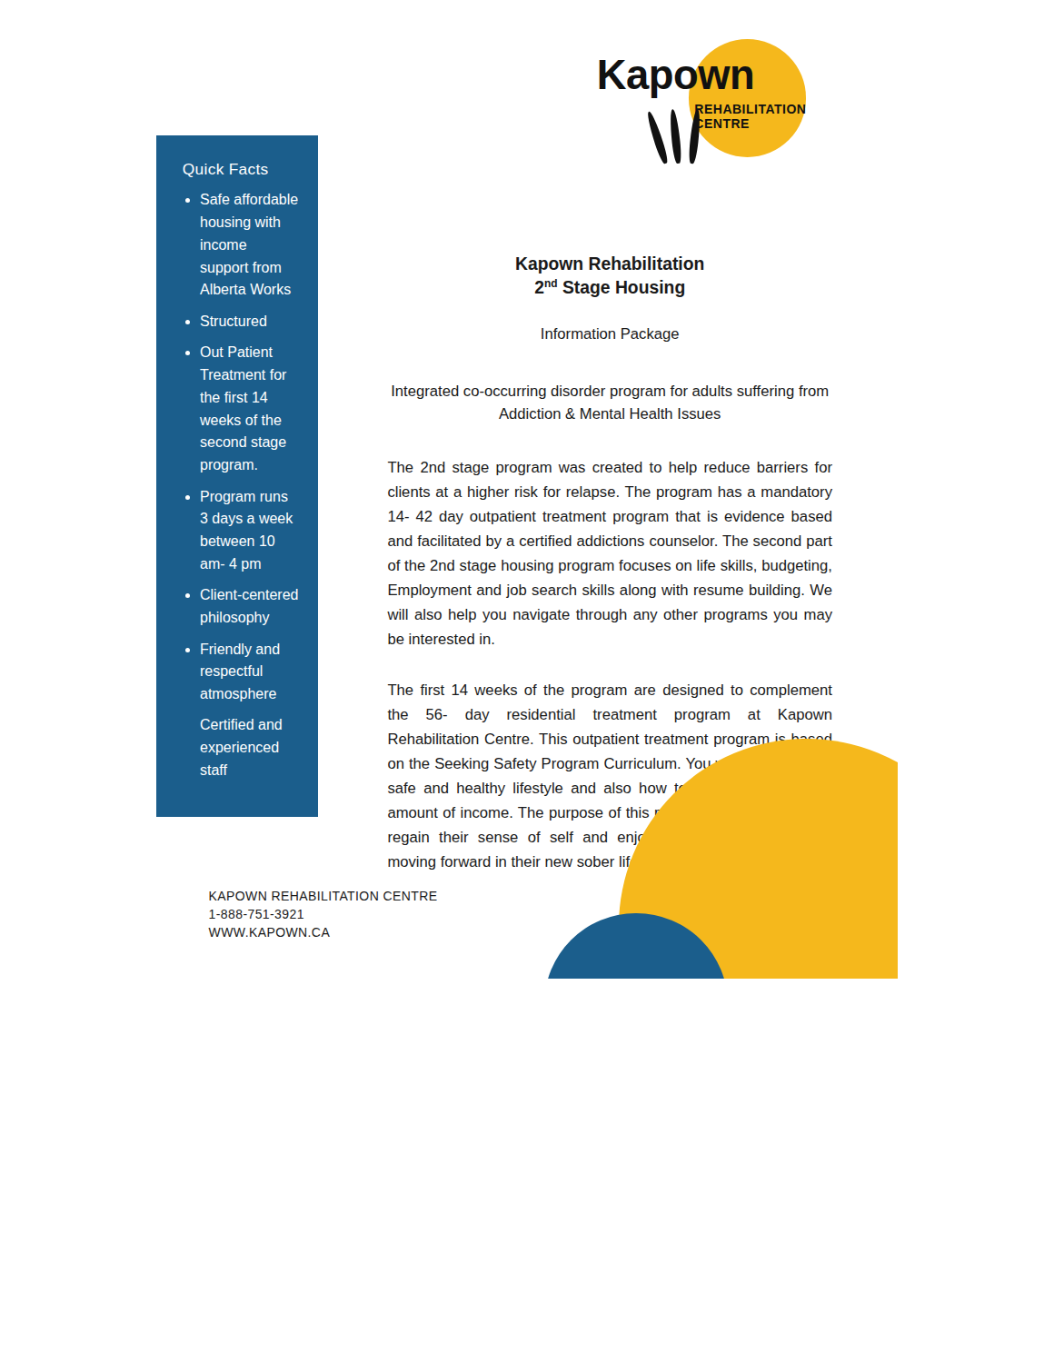Kapown
REHABILITATION
CENTRE
Quick Facts
Safe affordable housing with income support from Alberta Works
Structured
Out Patient Treatment for the first 14 weeks of the second stage program.
Program runs 3 days a week between 10 am- 4 pm
Client-centered philosophy
Friendly and respectful atmosphere
Certified and experienced staff
Kapown Rehabilitation
2nd Stage Housing
Information Package
Integrated co-occurring disorder program for adults suffering from Addiction & Mental Health Issues
The 2nd stage program was created to help reduce barriers for clients at a higher risk for relapse. The program has a mandatory 14- 42 day outpatient treatment program that is evidence based and facilitated by a certified addictions counselor. The second part of the 2nd stage housing program focuses on life skills, budgeting, Employment and job search skills along with resume building. We will also help you navigate through any other programs you may be interested in.
The first 14 weeks of the program are designed to complement the 56- day residential treatment program at Kapown Rehabilitation Centre. This outpatient treatment program is based on the Seeking Safety Program Curriculum. You will learn to live a safe and healthy lifestyle and also how to budget on a limited amount of income. The purpose of this program is for the client to regain their sense of self and enjoy increased confidence in moving forward in their new sober lifestyle.
KAPOWN REHABILITATION CENTRE
1-888-751-3921
WWW.KAPOWN.CA